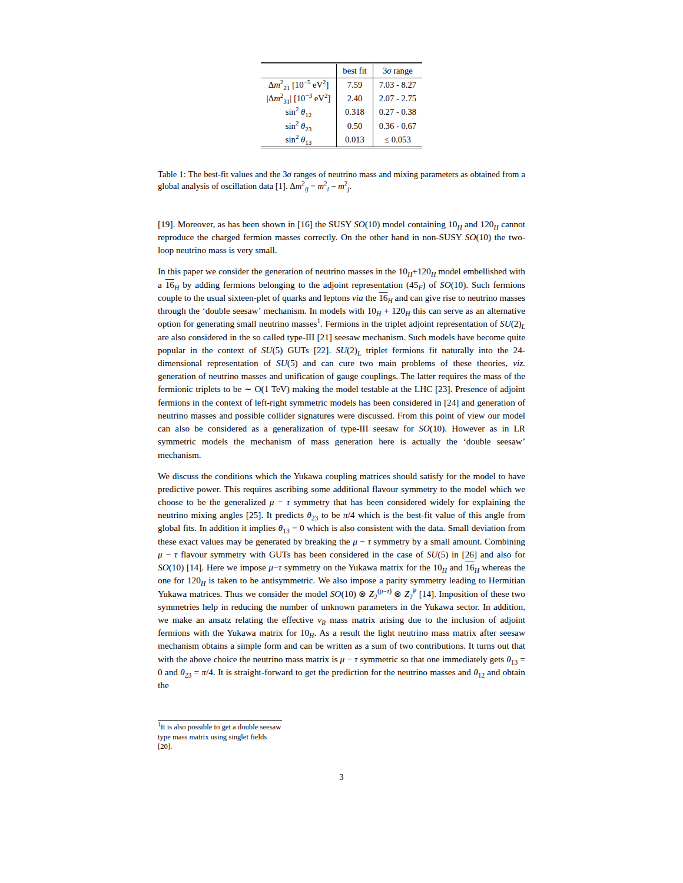| | best fit | 3 σ range |
| Δ m 2 21 [10 −5 eV 2 ] | 7.59 | 7.03 - 8.27 |
| /Δ m 2 31 / [10 −3 eV 2 ] | 2.40 | 2.07 - 2.75 |
| sin 2 θ 12 | 0.318 | 0.27 - 0.38 |
| sin 2 θ 23 | 0.50 | 0.36 - 0.67 |
| sin 2 θ 13 | 0.013 | ≤ 0.053 |
Table 1: The best-fit values and the 3σ ranges of neutrino mass and mixing parameters as obtained from a global analysis of oscillation data [1]. Δm2ij = m2i − m2j.
[19]. Moreover, as has been shown in [16] the SUSY SO(10) model containing 10H and 120H cannot reproduce the charged fermion masses correctly. On the other hand in non-SUSY SO(10) the two-loop neutrino mass is very small.
In this paper we consider the generation of neutrino masses in the 10H+120H model embellished with a 16H by adding fermions belonging to the adjoint representation (45F) of SO(10). Such fermions couple to the usual sixteen-plet of quarks and leptons via the 16H and can give rise to neutrino masses through the ‘double seesaw’ mechanism. In models with 10H + 120H this can serve as an alternative option for generating small neutrino masses1. Fermions in the triplet adjoint representation of SU(2)L are also considered in the so called type-III [21] seesaw mechanism. Such models have become quite popular in the context of SU(5) GUTs [22]. SU(2)L triplet fermions fit naturally into the 24-dimensional representation of SU(5) and can cure two main problems of these theories, viz. generation of neutrino masses and unification of gauge couplings. The latter requires the mass of the fermionic triplets to be ∼ O(1 TeV) making the model testable at the LHC [23]. Presence of adjoint fermions in the context of left-right symmetric models has been considered in [24] and generation of neutrino masses and possible collider signatures were discussed. From this point of view our model can also be considered as a generalization of type-III seesaw for SO(10). However as in LR symmetric models the mechanism of mass generation here is actually the ‘double seesaw’ mechanism.
We discuss the conditions which the Yukawa coupling matrices should satisfy for the model to have predictive power. This requires ascribing some additional flavour symmetry to the model which we choose to be the generalized μ − τ symmetry that has been considered widely for explaining the neutrino mixing angles [25]. It predicts θ23 to be π/4 which is the best-fit value of this angle from global fits. In addition it implies θ13 = 0 which is also consistent with the data. Small deviation from these exact values may be generated by breaking the μ − τ symmetry by a small amount. Combining μ − τ flavour symmetry with GUTs has been considered in the case of SU(5) in [26] and also for SO(10) [14]. Here we impose μ−τ symmetry on the Yukawa matrix for the 10H and 16H whereas the one for 120H is taken to be antisymmetric. We also impose a parity symmetry leading to Hermitian Yukawa matrices. Thus we consider the model SO(10) ⊗ Z2(μ−τ) ⊗ Z2P [14]. Imposition of these two symmetries help in reducing the number of unknown parameters in the Yukawa sector. In addition, we make an ansatz relating the effective νR mass matrix arising due to the inclusion of adjoint fermions with the Yukawa matrix for 10H. As a result the light neutrino mass matrix after seesaw mechanism obtains a simple form and can be written as a sum of two contributions. It turns out that with the above choice the neutrino mass matrix is μ − τ symmetric so that one immediately gets θ13 = 0 and θ23 = π/4. It is straight-forward to get the prediction for the neutrino masses and θ12 and obtain the
1It is also possible to get a double seesaw type mass matrix using singlet fields [20].
3